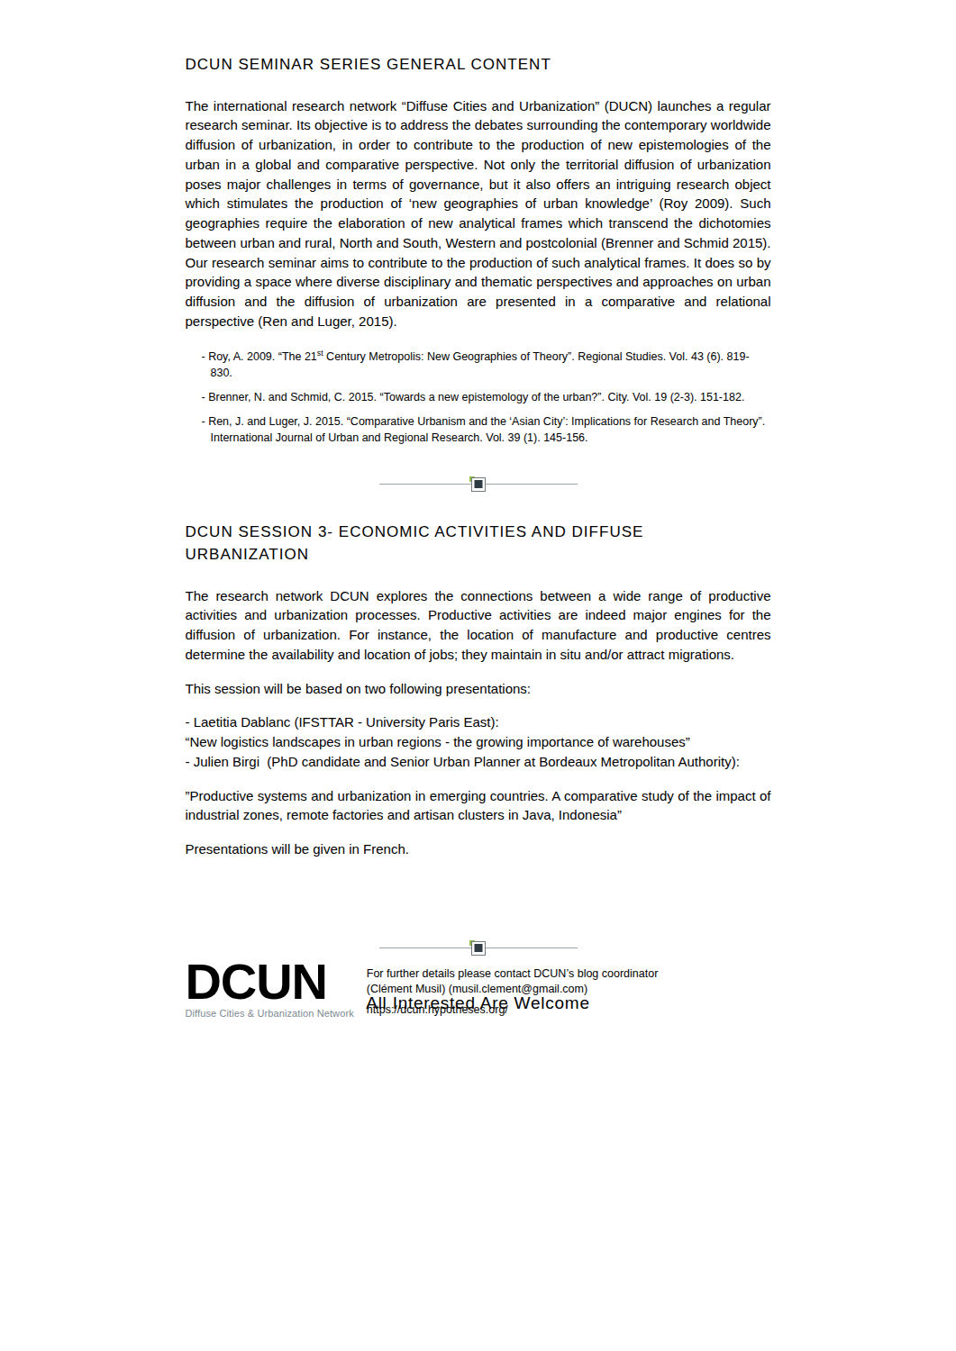DCUN SEMINAR SERIES GENERAL CONTENT
The international research network “Diffuse Cities and Urbanization” (DUCN) launches a regular research seminar. Its objective is to address the debates surrounding the contemporary worldwide diffusion of urbanization, in order to contribute to the production of new epistemologies of the urban in a global and comparative perspective. Not only the territorial diffusion of urbanization poses major challenges in terms of governance, but it also offers an intriguing research object which stimulates the production of ‘new geographies of urban knowledge’ (Roy 2009). Such geographies require the elaboration of new analytical frames which transcend the dichotomies between urban and rural, North and South, Western and postcolonial (Brenner and Schmid 2015). Our research seminar aims to contribute to the production of such analytical frames. It does so by providing a space where diverse disciplinary and thematic perspectives and approaches on urban diffusion and the diffusion of urbanization are presented in a comparative and relational perspective (Ren and Luger, 2015).
- Roy, A. 2009. “The 21st Century Metropolis: New Geographies of Theory”. Regional Studies. Vol. 43 (6). 819-830.
- Brenner, N. and Schmid, C. 2015. “Towards a new epistemology of the urban?”. City. Vol. 19 (2-3). 151-182.
- Ren, J. and Luger, J. 2015. “Comparative Urbanism and the ‘Asian City’: Implications for Research and Theory”. International Journal of Urban and Regional Research. Vol. 39 (1). 145-156.
DCUN SESSION 3- ECONOMIC ACTIVITIES AND DIFFUSE URBANIZATION
The research network DCUN explores the connections between a wide range of productive activities and urbanization processes. Productive activities are indeed major engines for the diffusion of urbanization. For instance, the location of manufacture and productive centres determine the availability and location of jobs; they maintain in situ and/or attract migrations.
This session will be based on two following presentations:
- Laetitia Dablanc (IFSTTAR - University Paris East):
“New logistics landscapes in urban regions - the growing importance of warehouses”
- Julien Birgi (PhD candidate and Senior Urban Planner at Bordeaux Metropolitan Authority):
”Productive systems and urbanization in emerging countries. A comparative study of the impact of industrial zones, remote factories and artisan clusters in Java, Indonesia”
Presentations will be given in French.
All Interested Are Welcome
DCUN
Diffuse Cities & Urbanization Network
For further details please contact DCUN’s blog coordinator
(Clément Musil) (musil.clement@gmail.com) https://dcun.hypotheses.org/